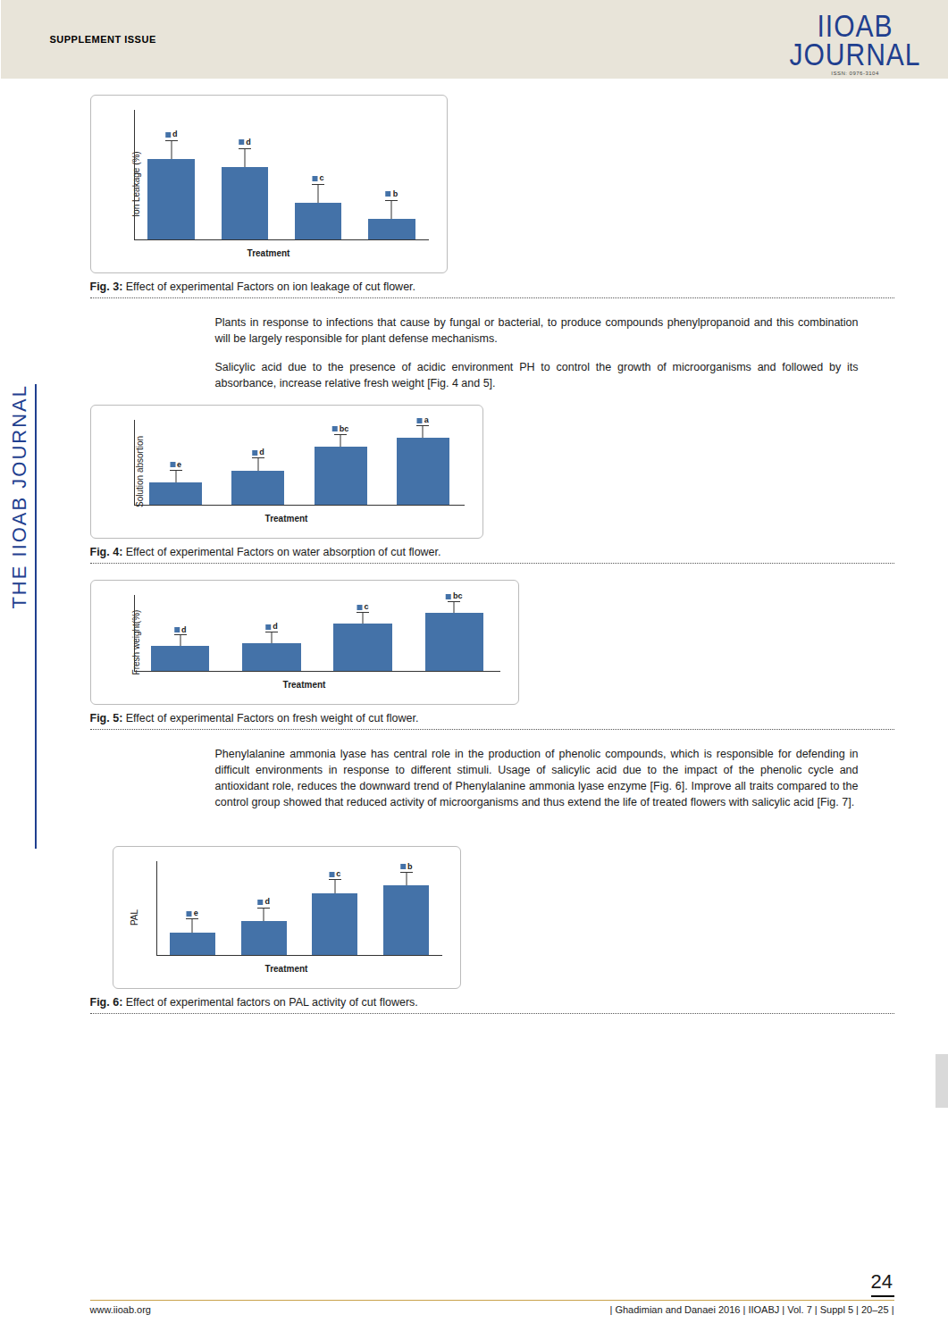SUPPLEMENT ISSUE
IIOAB JOURNAL ISSN: 0976-3104
THE IIOAB JOURNAL
Ion Leakage (%)
d
d
c
b
Treatment
Fig. 3: Effect of experimental Factors on ion leakage of cut flower.
Plants in response to infections that cause by fungal or bacterial, to produce compounds phenylpropanoid and this combination will be largely responsible for plant defense mechanisms.
Salicylic acid due to the presence of acidic environment PH to control the growth of microorganisms and followed by its absorbance, increase relative fresh weight [Fig. 4 and 5].
Solution absortion
e
d
bc
a
Treatment
Fig. 4: Effect of experimental Factors on water absorption of cut flower.
Fresh weight(%)
d
d
c
bc
Treatment
Fig. 5: Effect of experimental Factors on fresh weight of cut flower.
Phenylalanine ammonia lyase has central role in the production of phenolic compounds, which is responsible for defending in difficult environments in response to different stimuli. Usage of salicylic acid due to the impact of the phenolic cycle and antioxidant role, reduces the downward trend of Phenylalanine ammonia lyase enzyme [Fig. 6]. Improve all traits compared to the control group showed that reduced activity of microorganisms and thus extend the life of treated flowers with salicylic acid [Fig. 7].
PAL
e
d
c
b
Treatment
Fig. 6: Effect of experimental factors on PAL activity of cut flowers.
24
www.iioab.org | Ghadimian and Danaei 2016 | IIOABJ | Vol. 7 | Suppl 5 | 20–25 |